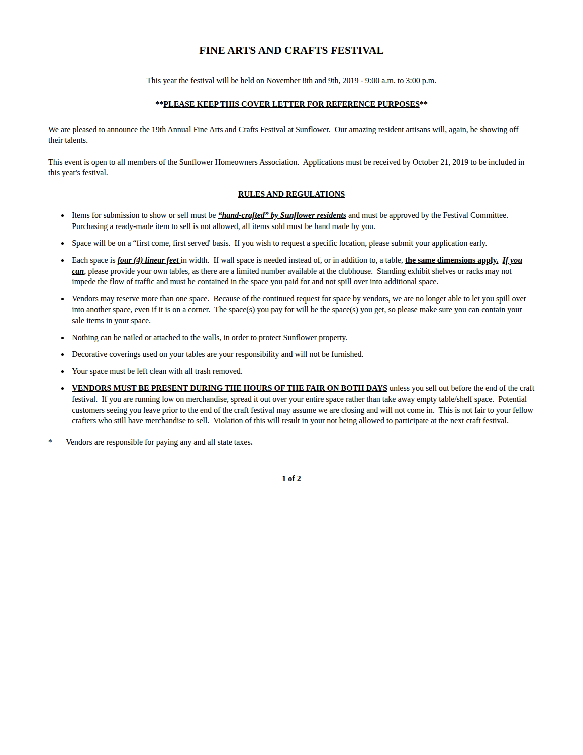FINE ARTS AND CRAFTS FESTIVAL
This year the festival will be held on November 8th and 9th, 2019 - 9:00 a.m. to 3:00 p.m.
**PLEASE KEEP THIS COVER LETTER FOR REFERENCE PURPOSES**
We are pleased to announce the 19th Annual Fine Arts and Crafts Festival at Sunflower. Our amazing resident artisans will, again, be showing off their talents.
This event is open to all members of the Sunflower Homeowners Association. Applications must be received by October 21, 2019 to be included in this year's festival.
RULES AND REGULATIONS
Items for submission to show or sell must be “hand-crafted” by Sunflower residents and must be approved by the Festival Committee. Purchasing a ready-made item to sell is not allowed, all items sold must be hand made by you.
Space will be on a “first come, first served' basis. If you wish to request a specific location, please submit your application early.
Each space is four (4) linear feet in width. If wall space is needed instead of, or in addition to, a table, the same dimensions apply. If you can, please provide your own tables, as there are a limited number available at the clubhouse. Standing exhibit shelves or racks may not impede the flow of traffic and must be contained in the space you paid for and not spill over into additional space.
Vendors may reserve more than one space. Because of the continued request for space by vendors, we are no longer able to let you spill over into another space, even if it is on a corner. The space(s) you pay for will be the space(s) you get, so please make sure you can contain your sale items in your space.
Nothing can be nailed or attached to the walls, in order to protect Sunflower property.
Decorative coverings used on your tables are your responsibility and will not be furnished.
Your space must be left clean with all trash removed.
VENDORS MUST BE PRESENT DURING THE HOURS OF THE FAIR ON BOTH DAYS unless you sell out before the end of the craft festival. If you are running low on merchandise, spread it out over your entire space rather than take away empty table/shelf space. Potential customers seeing you leave prior to the end of the craft festival may assume we are closing and will not come in. This is not fair to your fellow crafters who still have merchandise to sell. Violation of this will result in your not being allowed to participate at the next craft festival.
*Vendors are responsible for paying any and all state taxes.
1 of 2